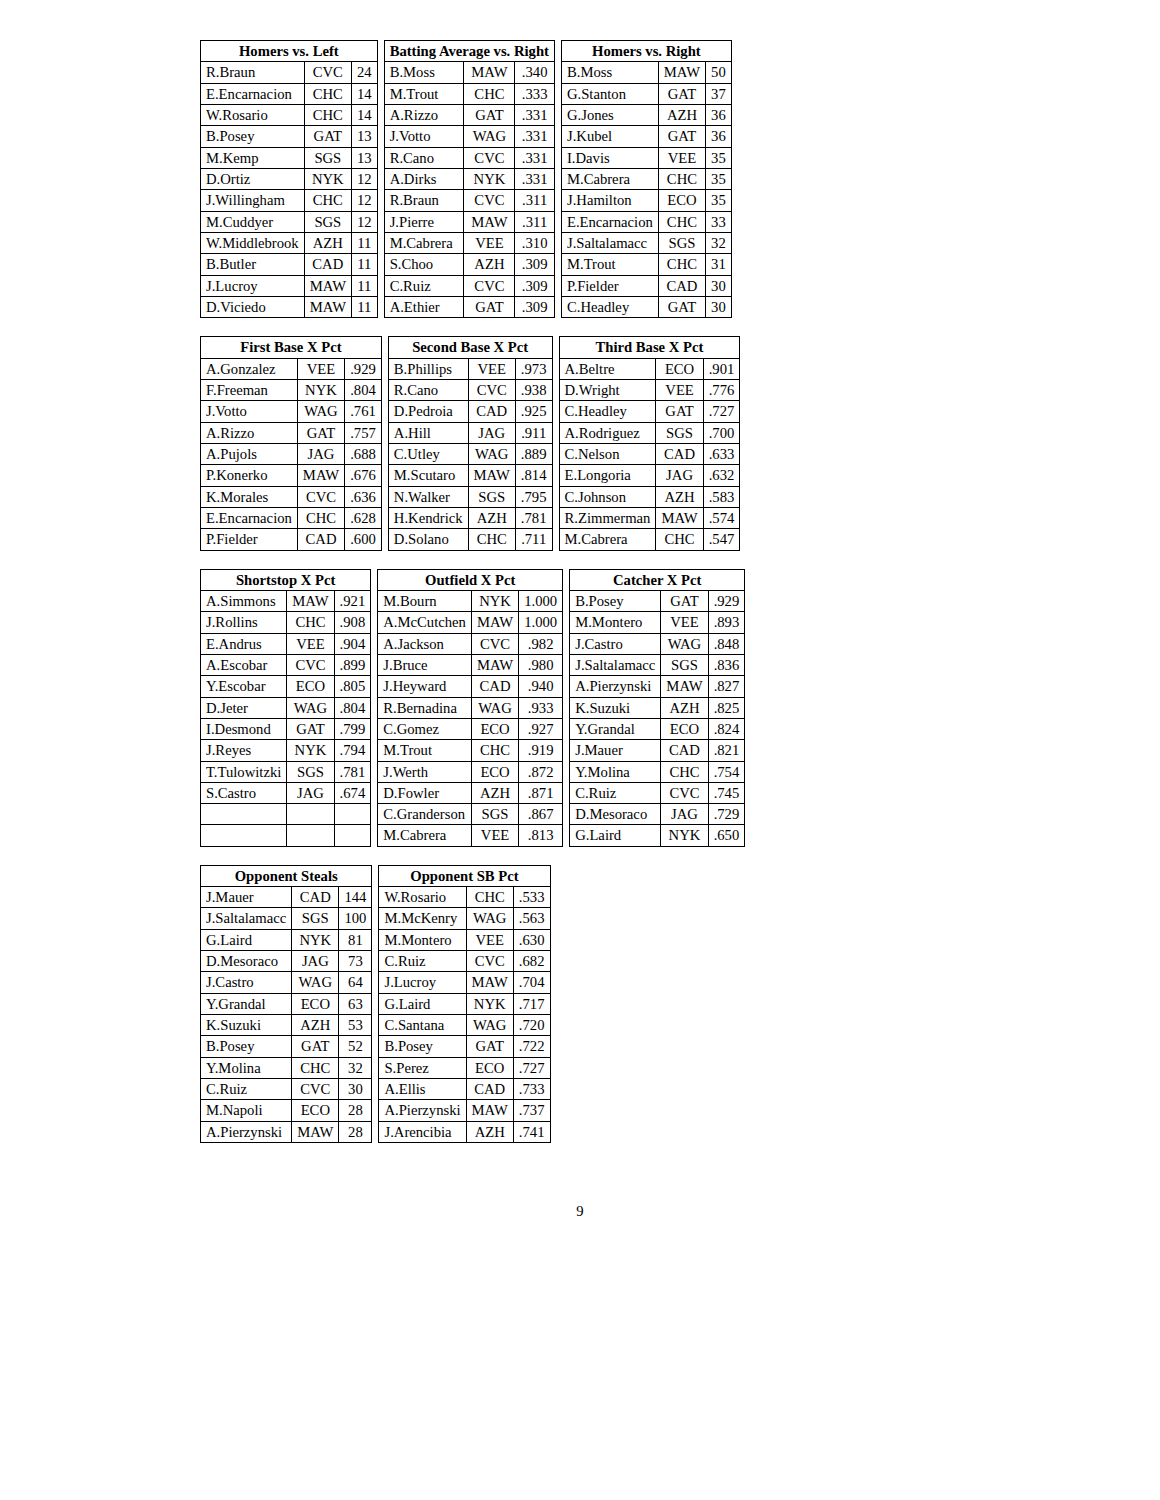| Homers vs. Left |
| --- |
| R.Braun | CVC | 24 |
| E.Encarnacion | CHC | 14 |
| W.Rosario | CHC | 14 |
| B.Posey | GAT | 13 |
| M.Kemp | SGS | 13 |
| D.Ortiz | NYK | 12 |
| J.Willingham | CHC | 12 |
| M.Cuddyer | SGS | 12 |
| W.Middlebrook | AZH | 11 |
| B.Butler | CAD | 11 |
| J.Lucroy | MAW | 11 |
| D.Viciedo | MAW | 11 |
| Batting Average vs. Right |
| --- |
| B.Moss | MAW | .340 |
| M.Trout | CHC | .333 |
| A.Rizzo | GAT | .331 |
| J.Votto | WAG | .331 |
| R.Cano | CVC | .331 |
| A.Dirks | NYK | .331 |
| R.Braun | CVC | .311 |
| J.Pierre | MAW | .311 |
| M.Cabrera | VEE | .310 |
| S.Choo | AZH | .309 |
| C.Ruiz | CVC | .309 |
| A.Ethier | GAT | .309 |
| Homers vs. Right |
| --- |
| B.Moss | MAW | 50 |
| G.Stanton | GAT | 37 |
| G.Jones | AZH | 36 |
| J.Kubel | GAT | 36 |
| I.Davis | VEE | 35 |
| M.Cabrera | CHC | 35 |
| J.Hamilton | ECO | 35 |
| E.Encarnacion | CHC | 33 |
| J.Saltalamacc | SGS | 32 |
| M.Trout | CHC | 31 |
| P.Fielder | CAD | 30 |
| C.Headley | GAT | 30 |
| First Base X Pct |
| --- |
| A.Gonzalez | VEE | .929 |
| F.Freeman | NYK | .804 |
| J.Votto | WAG | .761 |
| A.Rizzo | GAT | .757 |
| A.Pujols | JAG | .688 |
| P.Konerko | MAW | .676 |
| K.Morales | CVC | .636 |
| E.Encarnacion | CHC | .628 |
| P.Fielder | CAD | .600 |
| Second Base X Pct |
| --- |
| B.Phillips | VEE | .973 |
| R.Cano | CVC | .938 |
| D.Pedroia | CAD | .925 |
| A.Hill | JAG | .911 |
| C.Utley | WAG | .889 |
| M.Scutaro | MAW | .814 |
| N.Walker | SGS | .795 |
| H.Kendrick | AZH | .781 |
| D.Solano | CHC | .711 |
| Third Base X Pct |
| --- |
| A.Beltre | ECO | .901 |
| D.Wright | VEE | .776 |
| C.Headley | GAT | .727 |
| A.Rodriguez | SGS | .700 |
| C.Nelson | CAD | .633 |
| E.Longoria | JAG | .632 |
| C.Johnson | AZH | .583 |
| R.Zimmerman | MAW | .574 |
| M.Cabrera | CHC | .547 |
| Shortstop X Pct |
| --- |
| A.Simmons | MAW | .921 |
| J.Rollins | CHC | .908 |
| E.Andrus | VEE | .904 |
| A.Escobar | CVC | .899 |
| Y.Escobar | ECO | .805 |
| D.Jeter | WAG | .804 |
| I.Desmond | GAT | .799 |
| J.Reyes | NYK | .794 |
| T.Tulowitzki | SGS | .781 |
| S.Castro | JAG | .674 |
| Outfield X Pct |
| --- |
| M.Bourn | NYK | 1.000 |
| A.McCutchen | MAW | 1.000 |
| A.Jackson | CVC | .982 |
| J.Bruce | MAW | .980 |
| J.Heyward | CAD | .940 |
| R.Bernadina | WAG | .933 |
| C.Gomez | ECO | .927 |
| M.Trout | CHC | .919 |
| J.Werth | ECO | .872 |
| D.Fowler | AZH | .871 |
| C.Granderson | SGS | .867 |
| M.Cabrera | VEE | .813 |
| Catcher X Pct |
| --- |
| B.Posey | GAT | .929 |
| M.Montero | VEE | .893 |
| J.Castro | WAG | .848 |
| J.Saltalamacc | SGS | .836 |
| A.Pierzynski | MAW | .827 |
| K.Suzuki | AZH | .825 |
| Y.Grandal | ECO | .824 |
| J.Mauer | CAD | .821 |
| Y.Molina | CHC | .754 |
| C.Ruiz | CVC | .745 |
| D.Mesoraco | JAG | .729 |
| G.Laird | NYK | .650 |
| Opponent Steals |
| --- |
| J.Mauer | CAD | 144 |
| J.Saltalamacc | SGS | 100 |
| G.Laird | NYK | 81 |
| D.Mesoraco | JAG | 73 |
| J.Castro | WAG | 64 |
| Y.Grandal | ECO | 63 |
| K.Suzuki | AZH | 53 |
| B.Posey | GAT | 52 |
| Y.Molina | CHC | 32 |
| C.Ruiz | CVC | 30 |
| M.Napoli | ECO | 28 |
| A.Pierzynski | MAW | 28 |
| Opponent SB Pct |
| --- |
| W.Rosario | CHC | .533 |
| M.McKenry | WAG | .563 |
| M.Montero | VEE | .630 |
| C.Ruiz | CVC | .682 |
| J.Lucroy | MAW | .704 |
| G.Laird | NYK | .717 |
| C.Santana | WAG | .720 |
| B.Posey | GAT | .722 |
| S.Perez | ECO | .727 |
| A.Ellis | CAD | .733 |
| A.Pierzynski | MAW | .737 |
| J.Arencibia | AZH | .741 |
9